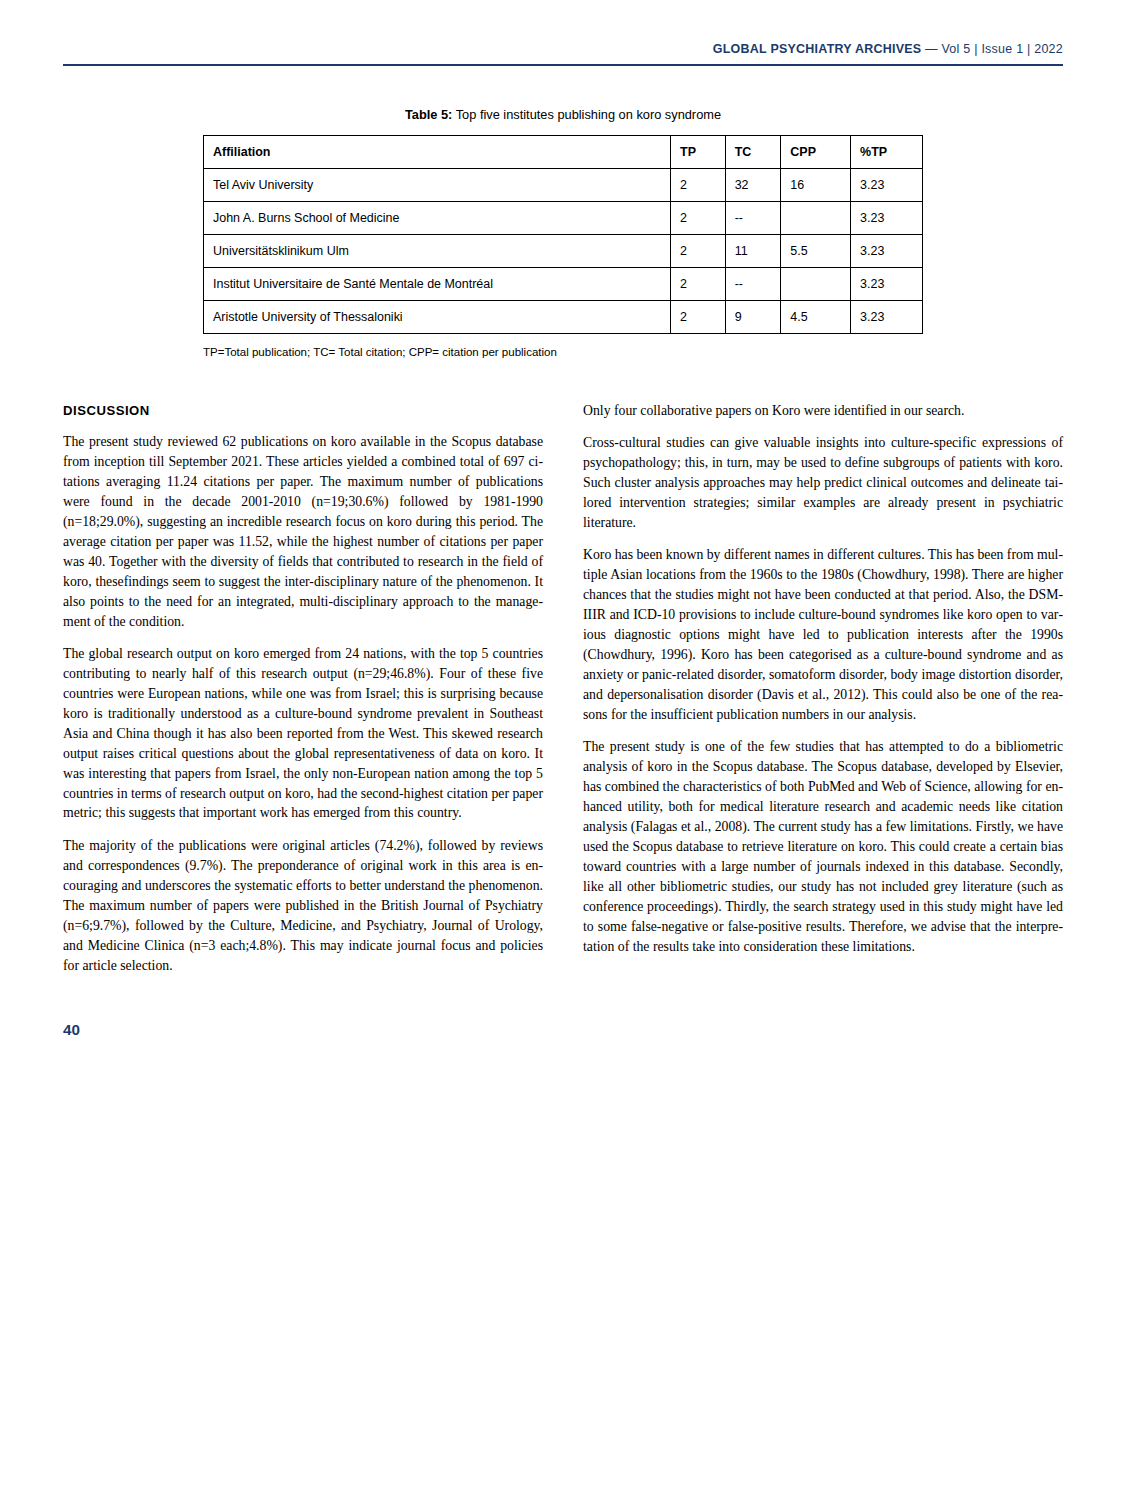GLOBAL PSYCHIATRY ARCHIVES — Vol 5 | Issue 1 | 2022
Table 5: Top five institutes publishing on koro syndrome
| Affiliation | TP | TC | CPP | %TP |
| --- | --- | --- | --- | --- |
| Tel Aviv University | 2 | 32 | 16 | 3.23 |
| John A. Burns School of Medicine | 2 | -- | | 3.23 |
| Universitätsklinikum Ulm | 2 | 11 | 5.5 | 3.23 |
| Institut Universitaire de Santé Mentale de Montréal | 2 | -- | | 3.23 |
| Aristotle University of Thessaloniki | 2 | 9 | 4.5 | 3.23 |
TP=Total publication; TC= Total citation; CPP= citation per publication
DISCUSSION
The present study reviewed 62 publications on koro available in the Scopus database from inception till September 2021. These articles yielded a combined total of 697 citations averaging 11.24 citations per paper. The maximum number of publications were found in the decade 2001-2010 (n=19;30.6%) followed by 1981-1990 (n=18;29.0%), suggesting an incredible research focus on koro during this period. The average citation per paper was 11.52, while the highest number of citations per paper was 40. Together with the diversity of fields that contributed to research in the field of koro, thesefindings seem to suggest the inter-disciplinary nature of the phenomenon. It also points to the need for an integrated, multi-disciplinary approach to the management of the condition.
The global research output on koro emerged from 24 nations, with the top 5 countries contributing to nearly half of this research output (n=29;46.8%). Four of these five countries were European nations, while one was from Israel; this is surprising because koro is traditionally understood as a culture-bound syndrome prevalent in Southeast Asia and China though it has also been reported from the West. This skewed research output raises critical questions about the global representativeness of data on koro. It was interesting that papers from Israel, the only non-European nation among the top 5 countries in terms of research output on koro, had the second-highest citation per paper metric; this suggests that important work has emerged from this country.
The majority of the publications were original articles (74.2%), followed by reviews and correspondences (9.7%). The preponderance of original work in this area is encouraging and underscores the systematic efforts to better understand the phenomenon. The maximum number of papers were published in the British Journal of Psychiatry (n=6;9.7%), followed by the Culture, Medicine, and Psychiatry, Journal of Urology, and Medicine Clinica (n=3 each;4.8%). This may indicate journal focus and policies for article selection.
Only four collaborative papers on Koro were identified in our search.
Cross-cultural studies can give valuable insights into culture-specific expressions of psychopathology; this, in turn, may be used to define subgroups of patients with koro. Such cluster analysis approaches may help predict clinical outcomes and delineate tailored intervention strategies; similar examples are already present in psychiatric literature.
Koro has been known by different names in different cultures. This has been from multiple Asian locations from the 1960s to the 1980s (Chowdhury, 1998). There are higher chances that the studies might not have been conducted at that period. Also, the DSM-IIIR and ICD-10 provisions to include culture-bound syndromes like koro open to various diagnostic options might have led to publication interests after the 1990s (Chowdhury, 1996). Koro has been categorised as a culture-bound syndrome and as anxiety or panic-related disorder, somatoform disorder, body image distortion disorder, and depersonalisation disorder (Davis et al., 2012). This could also be one of the reasons for the insufficient publication numbers in our analysis.
The present study is one of the few studies that has attempted to do a bibliometric analysis of koro in the Scopus database. The Scopus database, developed by Elsevier, has combined the characteristics of both PubMed and Web of Science, allowing for enhanced utility, both for medical literature research and academic needs like citation analysis (Falagas et al., 2008). The current study has a few limitations. Firstly, we have used the Scopus database to retrieve literature on koro. This could create a certain bias toward countries with a large number of journals indexed in this database. Secondly, like all other bibliometric studies, our study has not included grey literature (such as conference proceedings). Thirdly, the search strategy used in this study might have led to some false-negative or false-positive results. Therefore, we advise that the interpretation of the results take into consideration these limitations.
40